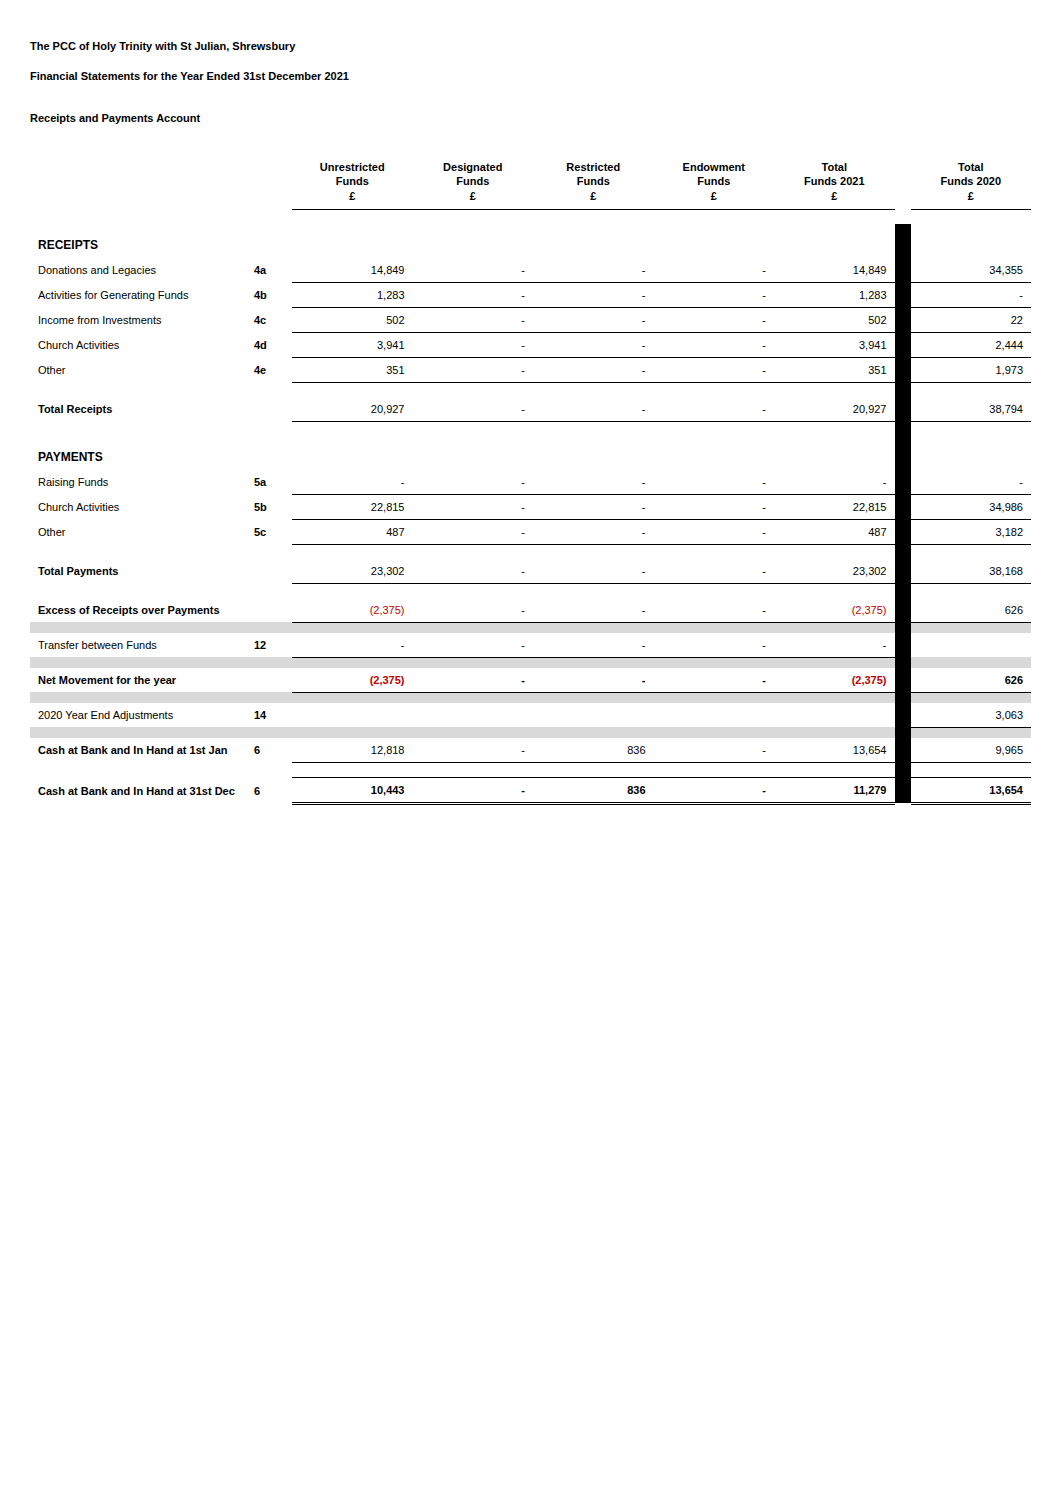The PCC of Holy Trinity with St Julian, Shrewsbury
Financial Statements for the Year Ended 31st December 2021
Receipts and Payments Account
| | | Unrestricted Funds £ | Designated Funds £ | Restricted Funds £ | Endowment Funds £ | Total Funds 2021 £ | | Total Funds 2020 £ |
| --- | --- | --- | --- | --- | --- | --- | --- | --- |
| RECEIPTS | | | | | | | |
| Donations and Legacies | 4a | 14,849 | - | - | - | 14,849 | | 34,355 |
| Activities for Generating Funds | 4b | 1,283 | - | - | - | 1,283 | | - |
| Income from Investments | 4c | 502 | - | - | - | 502 | | 22 |
| Church Activities | 4d | 3,941 | - | - | - | 3,941 | | 2,444 |
| Other | 4e | 351 | - | - | - | 351 | | 1,973 |
| Total Receipts | | 20,927 | - | - | - | 20,927 | | 38,794 |
| PAYMENTS | | | | | | | |
| Raising Funds | 5a | - | - | - | - | - | | - |
| Church Activities | 5b | 22,815 | - | - | - | 22,815 | | 34,986 |
| Other | 5c | 487 | - | - | - | 487 | | 3,182 |
| Total Payments | | 23,302 | - | - | - | 23,302 | | 38,168 |
| Excess of Receipts over Payments | | (2,375) | - | - | - | (2,375) | | 626 |
| Transfer between Funds | 12 | - | - | - | - | - | | |
| Net Movement for the year | | (2,375) | - | - | - | (2,375) | | 626 |
| 2020 Year End Adjustments | 14 | | | | | | | 3,063 |
| Cash at Bank and In Hand at 1st Jan | 6 | 12,818 | - | 836 | - | 13,654 | | 9,965 |
| Cash at Bank and In Hand at 31st Dec | 6 | 10,443 | - | 836 | - | 11,279 | | 13,654 |